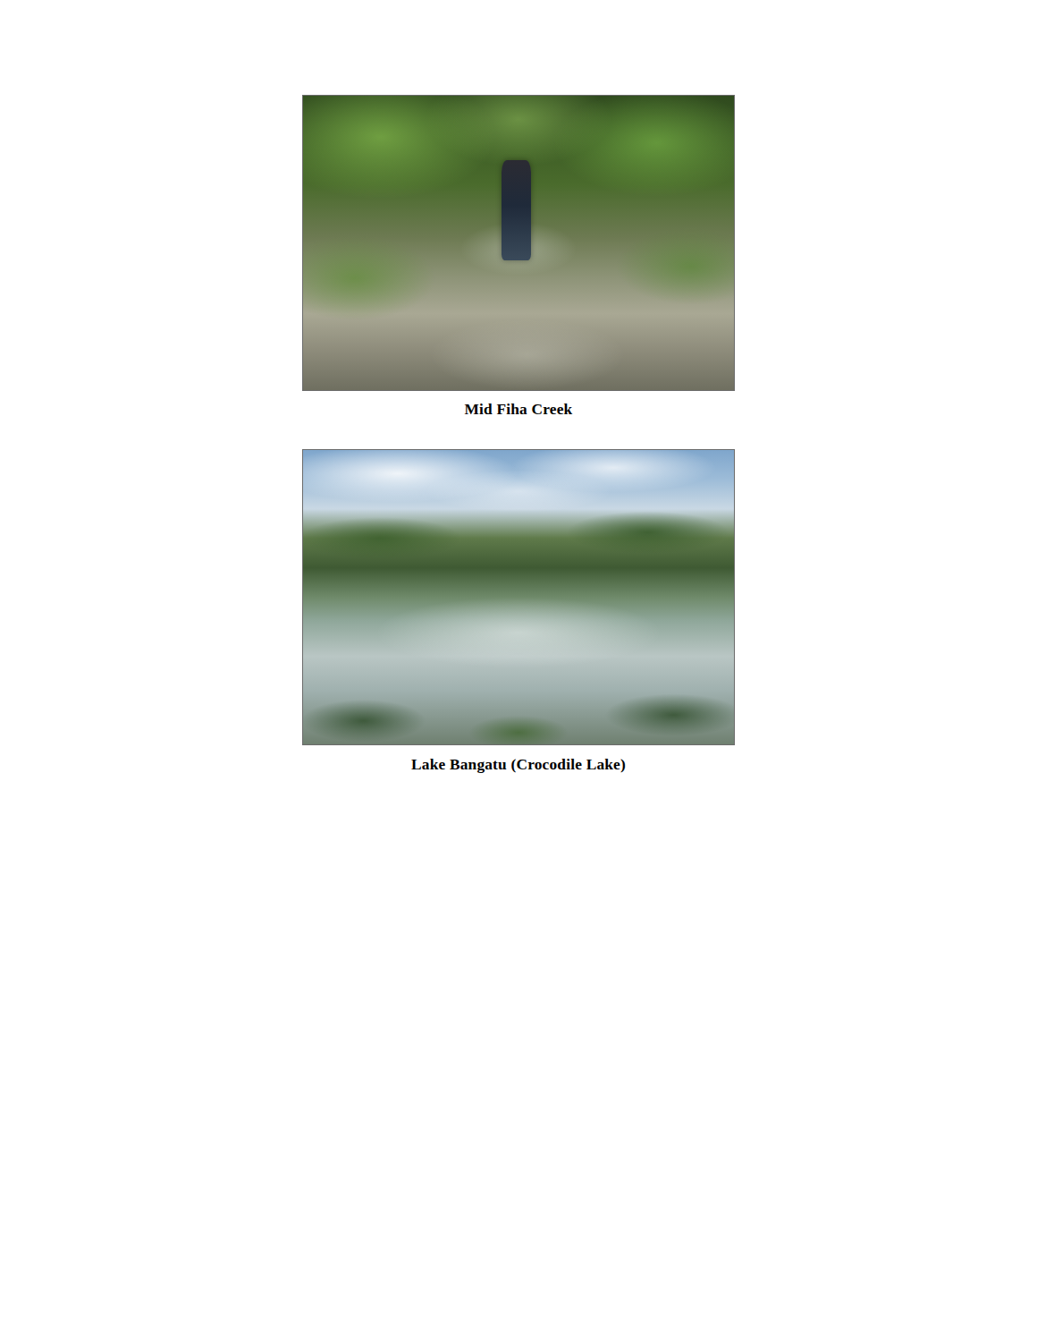Mid Fiha Creek
Lake Bangatu (Crocodile Lake)